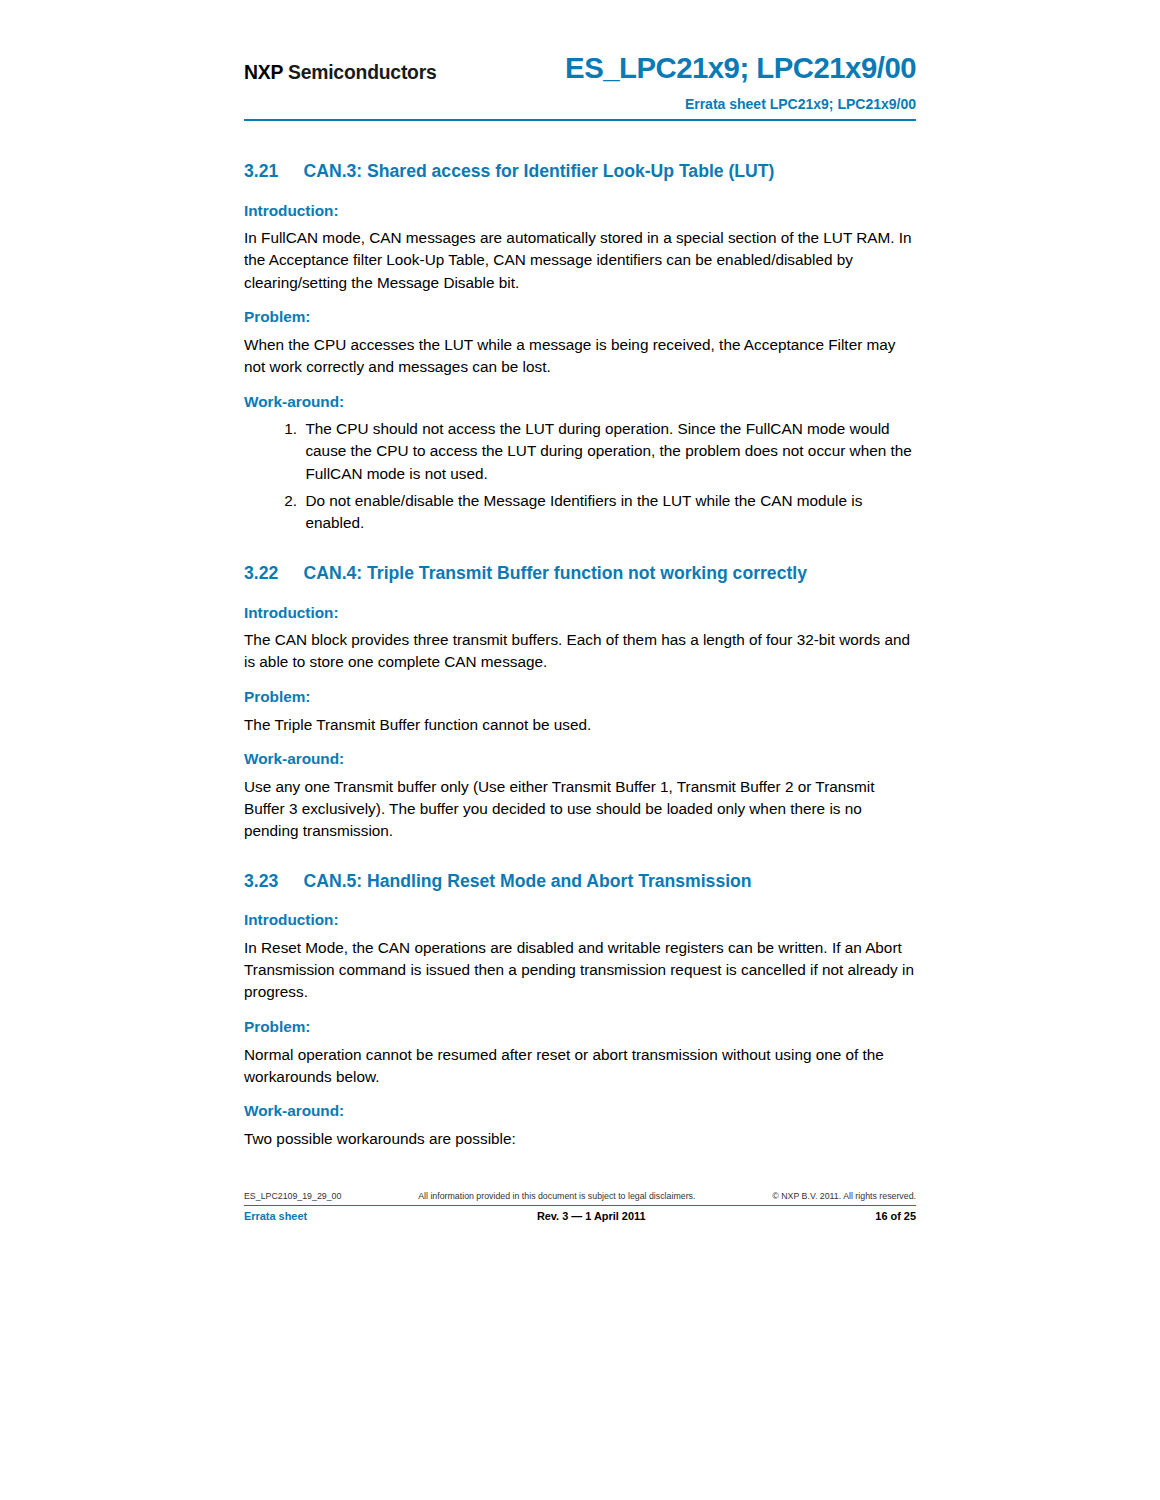NXP Semiconductors
ES_LPC21x9; LPC21x9/00
Errata sheet LPC21x9; LPC21x9/00
3.21 CAN.3: Shared access for Identifier Look-Up Table (LUT)
Introduction:
In FullCAN mode, CAN messages are automatically stored in a special section of the LUT RAM. In the Acceptance filter Look-Up Table, CAN message identifiers can be enabled/disabled by clearing/setting the Message Disable bit.
Problem:
When the CPU accesses the LUT while a message is being received, the Acceptance Filter may not work correctly and messages can be lost.
Work-around:
The CPU should not access the LUT during operation. Since the FullCAN mode would cause the CPU to access the LUT during operation, the problem does not occur when the FullCAN mode is not used.
Do not enable/disable the Message Identifiers in the LUT while the CAN module is enabled.
3.22 CAN.4: Triple Transmit Buffer function not working correctly
Introduction:
The CAN block provides three transmit buffers. Each of them has a length of four 32-bit words and is able to store one complete CAN message.
Problem:
The Triple Transmit Buffer function cannot be used.
Work-around:
Use any one Transmit buffer only (Use either Transmit Buffer 1, Transmit Buffer 2 or Transmit Buffer 3 exclusively). The buffer you decided to use should be loaded only when there is no pending transmission.
3.23 CAN.5: Handling Reset Mode and Abort Transmission
Introduction:
In Reset Mode, the CAN operations are disabled and writable registers can be written. If an Abort Transmission command is issued then a pending transmission request is cancelled if not already in progress.
Problem:
Normal operation cannot be resumed after reset or abort transmission without using one of the workarounds below.
Work-around:
Two possible workarounds are possible:
ES_LPC2109_19_29_00
All information provided in this document is subject to legal disclaimers.
© NXP B.V. 2011. All rights reserved.
Errata sheet
Rev. 3 — 1 April 2011
16 of 25